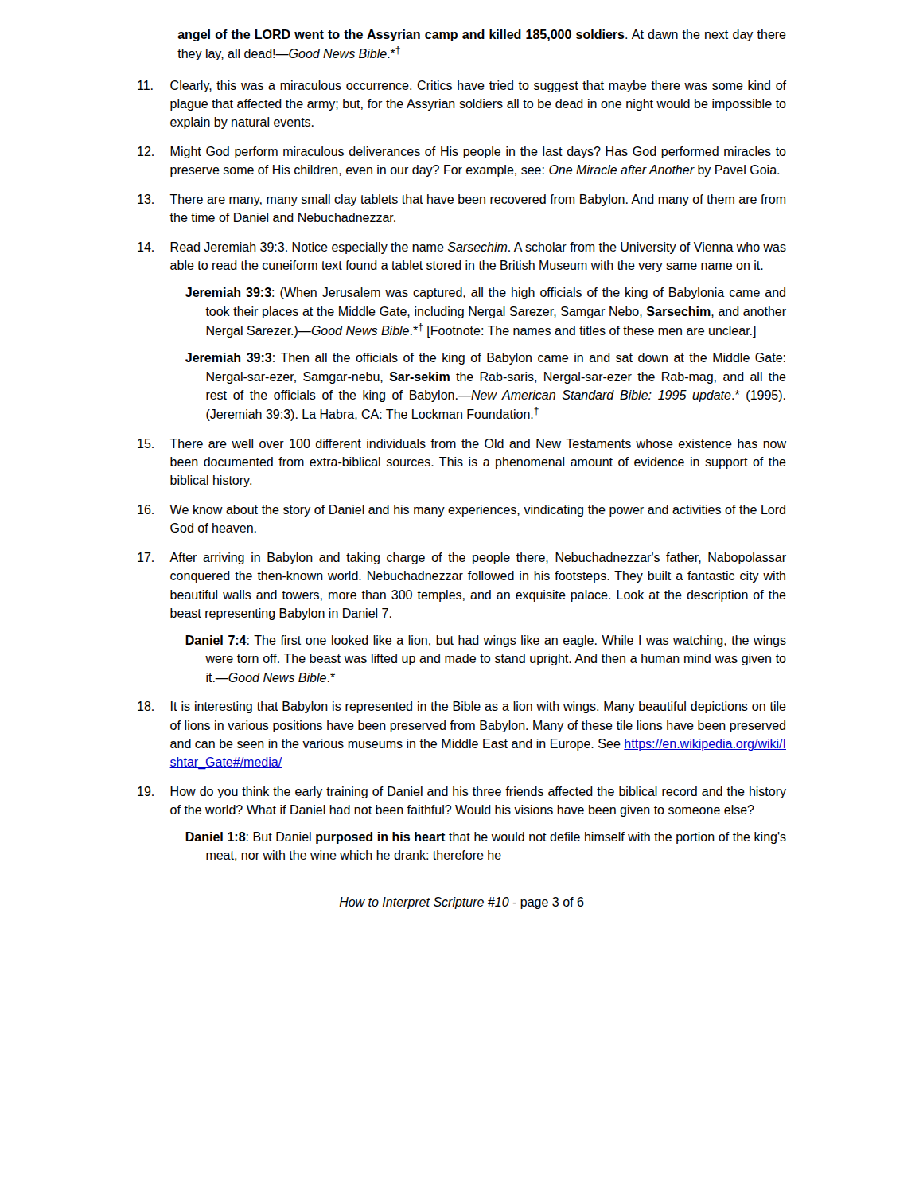angel of the LORD went to the Assyrian camp and killed 185,000 soldiers. At dawn the next day there they lay, all dead!—Good News Bible.*†
Clearly, this was a miraculous occurrence. Critics have tried to suggest that maybe there was some kind of plague that affected the army; but, for the Assyrian soldiers all to be dead in one night would be impossible to explain by natural events.
Might God perform miraculous deliverances of His people in the last days? Has God performed miracles to preserve some of His children, even in our day? For example, see: One Miracle after Another by Pavel Goia.
There are many, many small clay tablets that have been recovered from Babylon. And many of them are from the time of Daniel and Nebuchadnezzar.
Read Jeremiah 39:3. Notice especially the name Sarsechim. A scholar from the University of Vienna who was able to read the cuneiform text found a tablet stored in the British Museum with the very same name on it.
Jeremiah 39:3: (When Jerusalem was captured, all the high officials of the king of Babylonia came and took their places at the Middle Gate, including Nergal Sarezer, Samgar Nebo, Sarsechim, and another Nergal Sarezer.)—Good News Bible.*† [Footnote: The names and titles of these men are unclear.]
Jeremiah 39:3: Then all the officials of the king of Babylon came in and sat down at the Middle Gate: Nergal-sar-ezer, Samgar-nebu, Sar-sekim the Rab-saris, Nergal-sar-ezer the Rab-mag, and all the rest of the officials of the king of Babylon.—New American Standard Bible: 1995 update.* (1995). (Jeremiah 39:3). La Habra, CA: The Lockman Foundation.†
There are well over 100 different individuals from the Old and New Testaments whose existence has now been documented from extra-biblical sources. This is a phenomenal amount of evidence in support of the biblical history.
We know about the story of Daniel and his many experiences, vindicating the power and activities of the Lord God of heaven.
After arriving in Babylon and taking charge of the people there, Nebuchadnezzar's father, Nabopolassar conquered the then-known world. Nebuchadnezzar followed in his footsteps. They built a fantastic city with beautiful walls and towers, more than 300 temples, and an exquisite palace. Look at the description of the beast representing Babylon in Daniel 7.
Daniel 7:4: The first one looked like a lion, but had wings like an eagle. While I was watching, the wings were torn off. The beast was lifted up and made to stand upright. And then a human mind was given to it.—Good News Bible.*
It is interesting that Babylon is represented in the Bible as a lion with wings. Many beautiful depictions on tile of lions in various positions have been preserved from Babylon. Many of these tile lions have been preserved and can be seen in the various museums in the Middle East and in Europe. See https://en.wikipedia.org/wiki/Ishtar_Gate#/media/
How do you think the early training of Daniel and his three friends affected the biblical record and the history of the world? What if Daniel had not been faithful? Would his visions have been given to someone else?
Daniel 1:8: But Daniel purposed in his heart that he would not defile himself with the portion of the king's meat, nor with the wine which he drank: therefore he
How to Interpret Scripture #10 - page 3 of 6